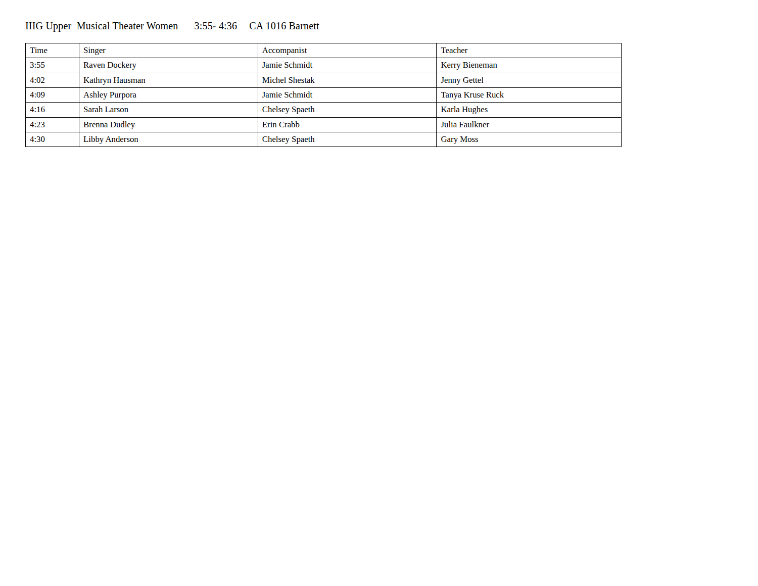IIIG Upper Musical Theater Women 3:55- 4:36 CA 1016 Barnett
| Time | Singer | Accompanist | Teacher |
| --- | --- | --- | --- |
| 3:55 | Raven Dockery | Jamie Schmidt | Kerry Bieneman |
| 4:02 | Kathryn Hausman | Michel Shestak | Jenny Gettel |
| 4:09 | Ashley Purpora | Jamie Schmidt | Tanya Kruse Ruck |
| 4:16 | Sarah Larson | Chelsey Spaeth | Karla Hughes |
| 4:23 | Brenna Dudley | Erin Crabb | Julia Faulkner |
| 4:30 | Libby Anderson | Chelsey Spaeth | Gary Moss |